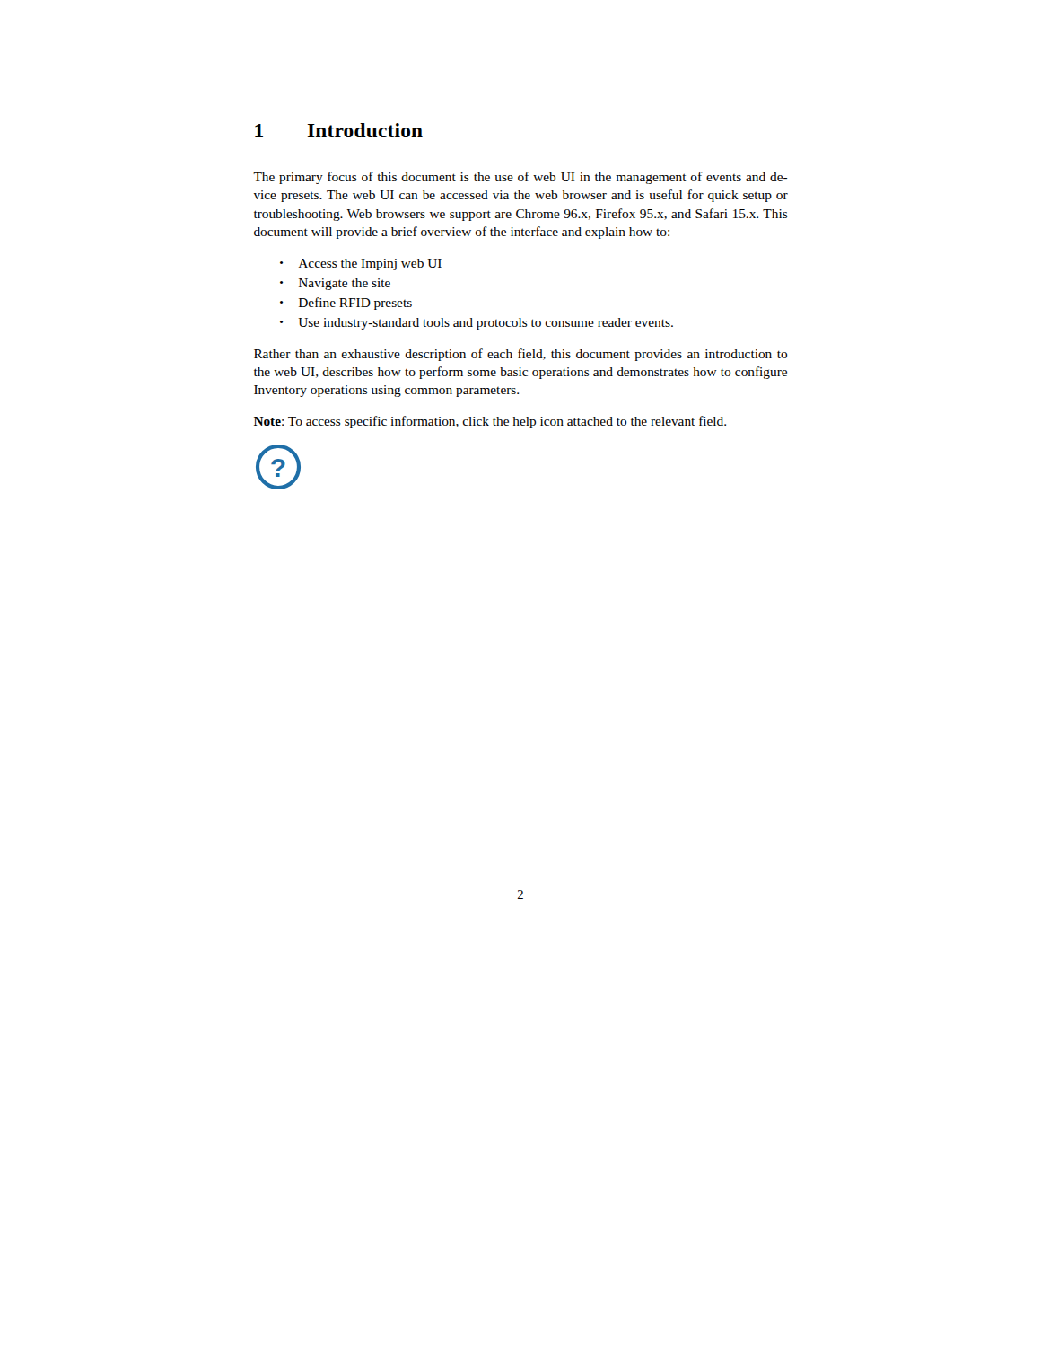1 Introduction
The primary focus of this document is the use of web UI in the management of events and device presets. The web UI can be accessed via the web browser and is useful for quick setup or troubleshooting. Web browsers we support are Chrome 96.x, Firefox 95.x, and Safari 15.x. This document will provide a brief overview of the interface and explain how to:
Access the Impinj web UI
Navigate the site
Define RFID presets
Use industry-standard tools and protocols to consume reader events.
Rather than an exhaustive description of each field, this document provides an introduction to the web UI, describes how to perform some basic operations and demonstrates how to configure Inventory operations using common parameters.
Note: To access specific information, click the help icon attached to the relevant field.
?
2